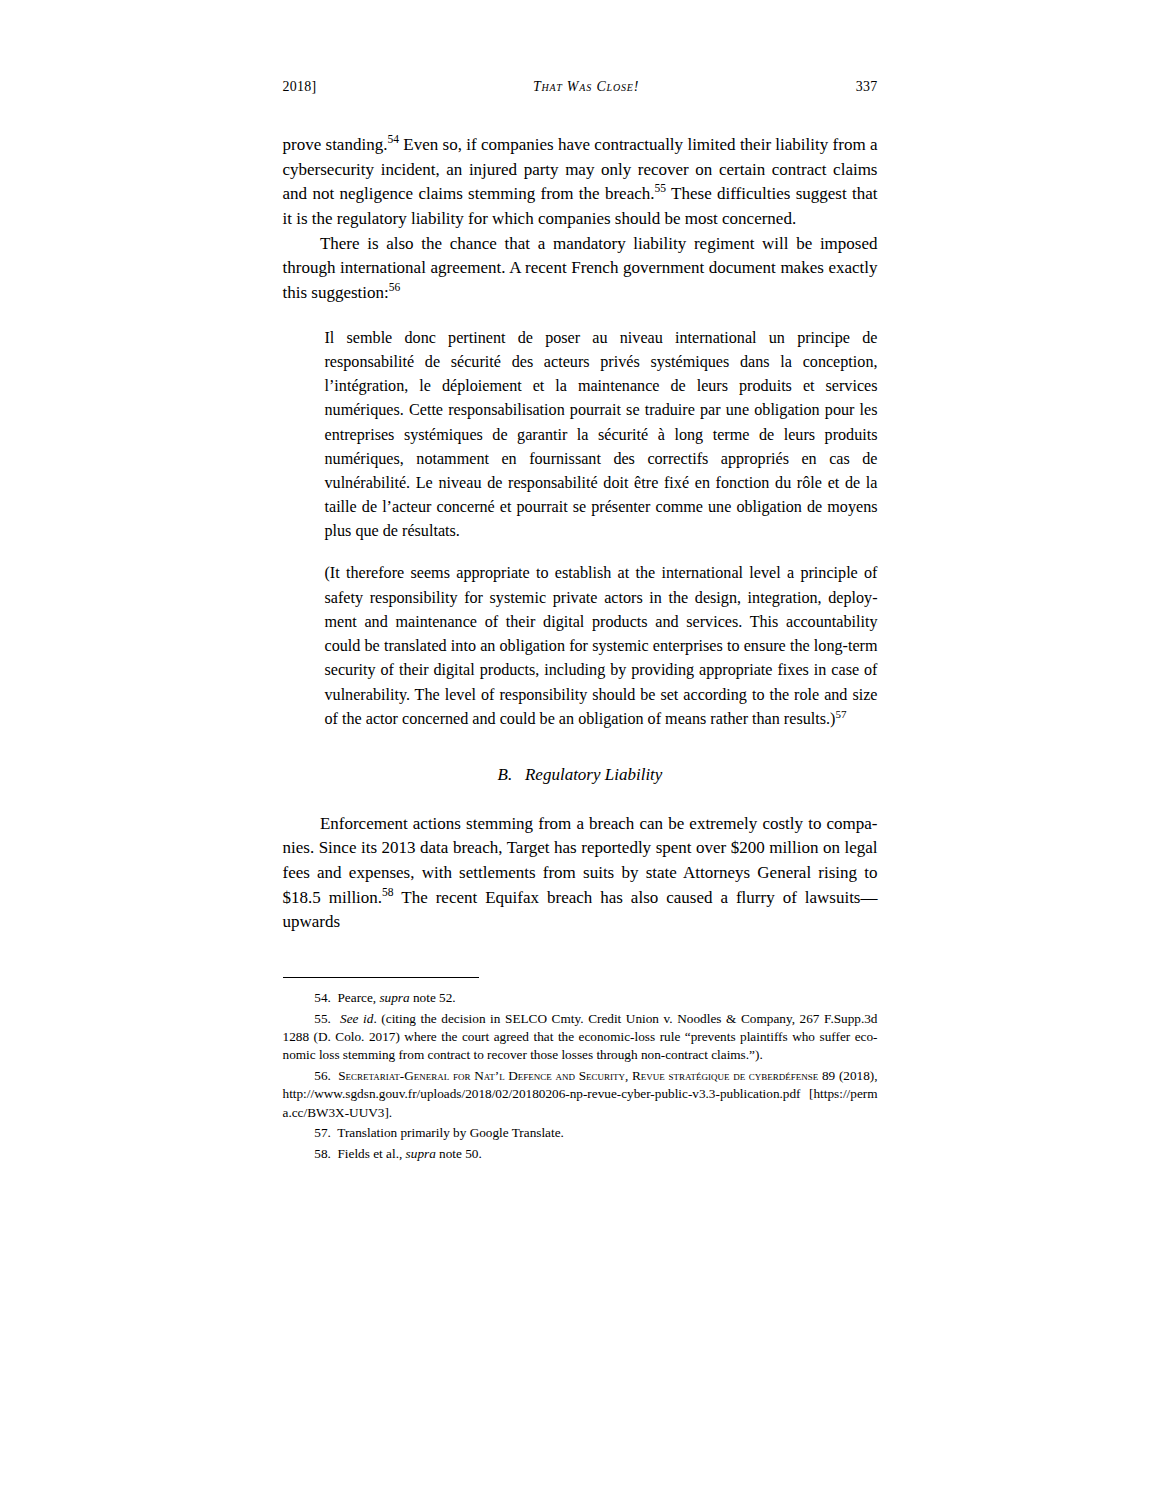2018] That Was Close! 337
prove standing.54 Even so, if companies have contractually limited their liability from a cybersecurity incident, an injured party may only recover on certain contract claims and not negligence claims stemming from the breach.55 These difficulties suggest that it is the regulatory liability for which companies should be most concerned.
There is also the chance that a mandatory liability regiment will be imposed through international agreement. A recent French government document makes exactly this suggestion:56
Il semble donc pertinent de poser au niveau international un principe de responsabilité de sécurité des acteurs privés systémiques dans la conception, l’intégration, le déploiement et la maintenance de leurs produits et services numériques. Cette responsabilisation pourrait se traduire par une obligation pour les entreprises systémiques de garantir la sécurité à long terme de leurs produits numériques, notamment en fournissant des correctifs appropriés en cas de vulnérabilité. Le niveau de responsabilité doit être fixé en fonction du rôle et de la taille de l’acteur concerné et pourrait se présenter comme une obligation de moyens plus que de résultats.
(It therefore seems appropriate to establish at the international level a principle of safety responsibility for systemic private actors in the design, integration, deployment and maintenance of their digital products and services. This accountability could be translated into an obligation for systemic enterprises to ensure the long-term security of their digital products, including by providing appropriate fixes in case of vulnerability. The level of responsibility should be set according to the role and size of the actor concerned and could be an obligation of means rather than results.)57
B. Regulatory Liability
Enforcement actions stemming from a breach can be extremely costly to companies. Since its 2013 data breach, Target has reportedly spent over $200 million on legal fees and expenses, with settlements from suits by state Attorneys General rising to $18.5 million.58 The recent Equifax breach has also caused a flurry of lawsuits—upwards
54. Pearce, supra note 52.
55. See id. (citing the decision in SELCO Cmty. Credit Union v. Noodles & Company, 267 F.Supp.3d 1288 (D. Colo. 2017) where the court agreed that the economic-loss rule “prevents plaintiffs who suffer economic loss stemming from contract to recover those losses through non-contract claims.”).
56. Secretariat-General for Nat’l Defence and Security, Revue stratégique de cyberdéfense 89 (2018), http://www.sgdsn.gouv.fr/uploads/2018/02/20180206-np-revue-cyber-public-v3.3-publication.pdf [https://perma.cc/BW3X-UUV3].
57. Translation primarily by Google Translate.
58. Fields et al., supra note 50.